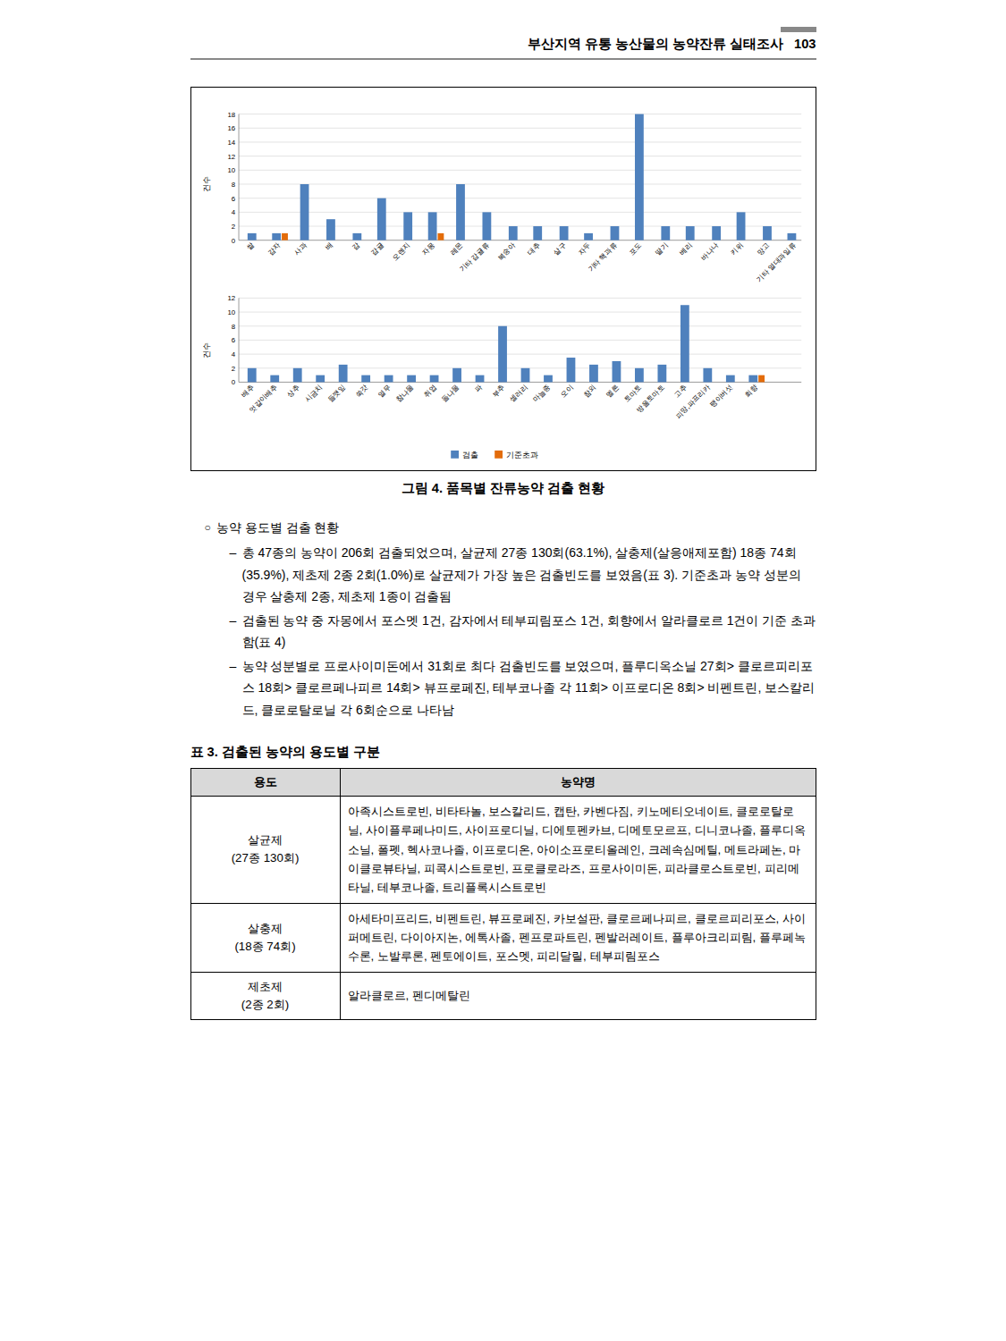부산지역 유통 농산물의 농약잔류 실태조사 103
건수 18 16 14 12 10 8 6 4 2 0 쌀 감자 사과 배 감 감귤 오렌지 자몽 레몬 기타 감귤류 복숭아 대추 살구 자두 기타 핵과류 포도 딸기 베리 바나나 키위 망고 기타 열대과일류 건수 12 10 8 6 4 2 0 배추 엇갈이배추 상추 시금치 들깻잎 쑥갓 열무 참나물 취엽 돌나물 파 부추 셀러리 마늘종 오이 참외 멜론 토마토 방울토마토 고추 피망,파프리카 팽이버섯 회향 검출 기준초과
그림 4. 품목별 잔류농약 검출 현황
농약 용도별 검출 현황
총 47종의 농약이 206회 검출되었으며, 살균제 27종 130회(63.1%), 살충제(살응애제포함) 18종 74회(35.9%), 제초제 2종 2회(1.0%)로 살균제가 가장 높은 검출빈도를 보였음(표 3). 기준초과 농약 성분의 경우 살충제 2종, 제초제 1종이 검출됨
검출된 농약 중 자몽에서 포스멧 1건, 감자에서 테부피림포스 1건, 회향에서 알라클로르 1건이 기준 초과함(표 4)
농약 성분별로 프로사이미돈에서 31회로 최다 검출빈도를 보였으며, 플루디옥소닐 27회> 클로르피리포스 18회> 클로르페나피르 14회> 뷰프로페진, 테부코나졸 각 11회> 이프로디온 8회> 비펜트린, 보스칼리드, 클로로탈로닐 각 6회순으로 나타남
표 3. 검출된 농약의 용도별 구분
| 용도 | 농약명 |
| --- | --- |
| 살균제 (27종 130회) | 아족시스트로빈, 비타타놀, 보스칼리드, 캡탄, 카벤다짐, 키노메티오네이트, 클로로탈로닐, 사이플루페나미드, 사이프로디닐, 디에토펜카브, 디메토모르프, 디니코나졸, 플루디옥소닐, 폴펫, 헥사코나졸, 이프로디온, 아이소프로티올레인, 크레속심메틸, 메트라페논, 마이클로뷰타닐, 피콕시스트로빈, 프로클로라즈, 프로사이미돈, 피라클로스트로빈, 피리메타닐, 테부코나졸, 트리플록시스트로빈 |
| 살충제 (18종 74회) | 아세타미프리드, 비펜트린, 뷰프로페진, 카보설판, 클로르페나피르, 클로르피리포스, 사이퍼메트린, 다이아지논, 에톡사졸, 펜프로파트린, 펜발러레이트, 플루아크리피림, 플루페녹수론, 노발루론, 펜토에이트, 포스멧, 피리달릴, 테부피림포스 |
| 제초제 (2종 2회) | 알라클로르, 펜디메탈린 |